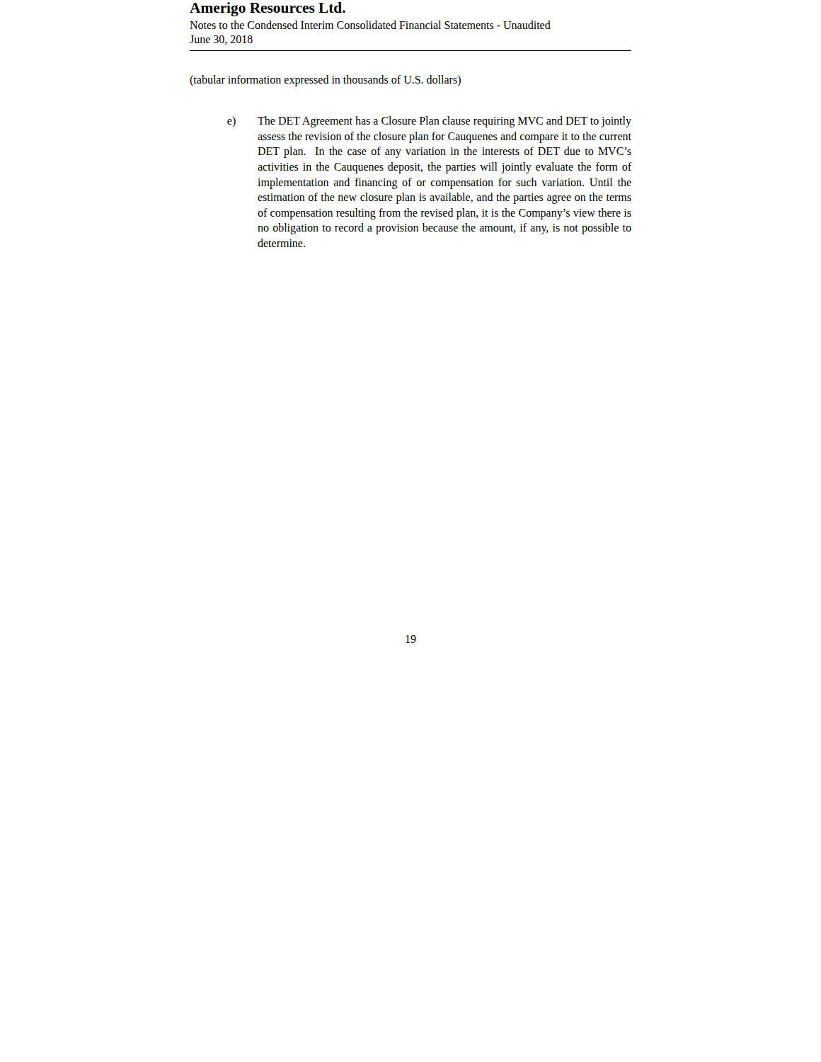Amerigo Resources Ltd.
Notes to the Condensed Interim Consolidated Financial Statements - Unaudited
June 30, 2018
(tabular information expressed in thousands of U.S. dollars)
e) The DET Agreement has a Closure Plan clause requiring MVC and DET to jointly assess the revision of the closure plan for Cauquenes and compare it to the current DET plan. In the case of any variation in the interests of DET due to MVC’s activities in the Cauquenes deposit, the parties will jointly evaluate the form of implementation and financing of or compensation for such variation. Until the estimation of the new closure plan is available, and the parties agree on the terms of compensation resulting from the revised plan, it is the Company’s view there is no obligation to record a provision because the amount, if any, is not possible to determine.
19